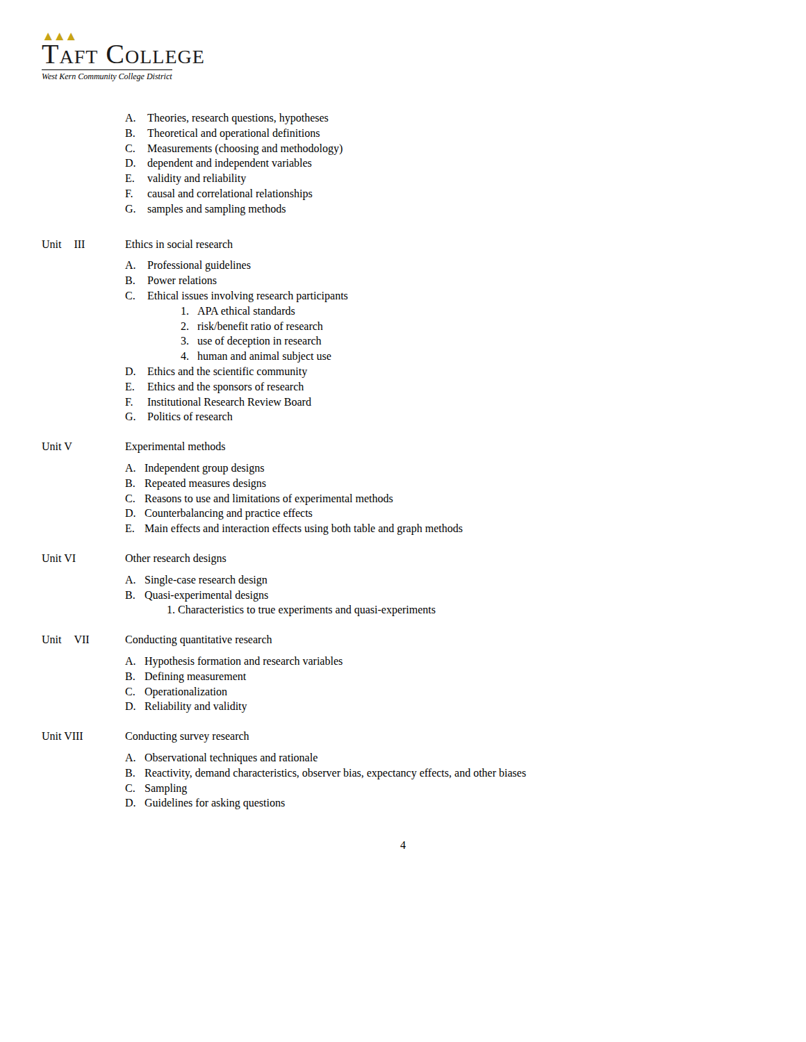▲▲▲
Taft College
West Kern Community College District
A. Theories, research questions, hypotheses
B. Theoretical and operational definitions
C. Measurements (choosing and methodology)
D. dependent and independent variables
E. validity and reliability
F. causal and correlational relationships
G. samples and sampling methods
UnitIII
Ethics in social research
A. Professional guidelines
B. Power relations
C. Ethical issues involving research participants
1. APA ethical standards
2. risk/benefit ratio of research
3. use of deception in research
4. human and animal subject use
D. Ethics and the scientific community
E. Ethics and the sponsors of research
F. Institutional Research Review Board
G. Politics of research
Unit V
Experimental methods
A. Independent group designs
B. Repeated measures designs
C. Reasons to use and limitations of experimental methods
D. Counterbalancing and practice effects
E. Main effects and interaction effects using both table and graph methods
Unit VI
Other research designs
A. Single-case research design
B. Quasi-experimental designs
1. Characteristics to true experiments and quasi-experiments
UnitVII
Conducting quantitative research
A. Hypothesis formation and research variables
B. Defining measurement
C. Operationalization
D. Reliability and validity
Unit VIII
Conducting survey research
A. Observational techniques and rationale
B. Reactivity, demand characteristics, observer bias, expectancy effects, and other biases
C. Sampling
D. Guidelines for asking questions
4